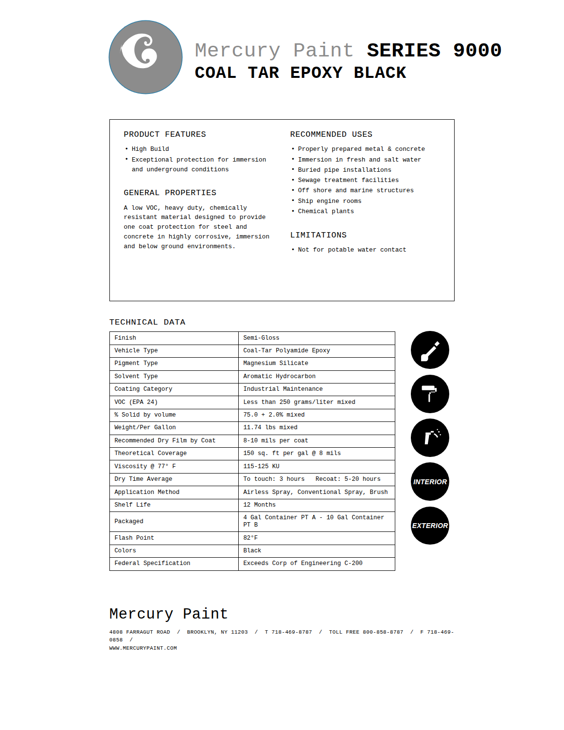Mercury Paint SERIES 9000
COAL TAR EPOXY BLACK
PRODUCT FEATURES
High Build
Exceptional protection for immersion and underground conditions
GENERAL PROPERTIES
A low VOC, heavy duty, chemically resistant material designed to provide one coat protection for steel and concrete in highly corrosive, immersion and below ground environments.
RECOMMENDED USES
Properly prepared metal & concrete
Immersion in fresh and salt water
Buried pipe installations
Sewage treatment facilities
Off shore and marine structures
Ship engine rooms
Chemical plants
LIMITATIONS
Not for potable water contact
TECHNICAL DATA
| Finish | Semi-Gloss |
| Vehicle Type | Coal-Tar Polyamide Epoxy |
| Pigment Type | Magnesium Silicate |
| Solvent Type | Aromatic Hydrocarbon |
| Coating Category | Industrial Maintenance |
| VOC (EPA 24) | Less than 250 grams/liter mixed |
| % Solid by volume | 75.0 + 2.0% mixed |
| Weight/Per Gallon | 11.74 lbs mixed |
| Recommended Dry Film by Coat | 8-10 mils per coat |
| Theoretical Coverage | 150 sq. ft per gal @ 8 mils |
| Viscosity @ 77° F | 115-125 KU |
| Dry Time Average | To touch: 3 hours Recoat: 5-20 hours |
| Application Method | Airless Spray, Conventional Spray, Brush |
| Shelf Life | 12 Months |
| Packaged | 4 Gal Container PT A - 10 Gal Container PT B |
| Flash Point | 82°F |
| Colors | Black |
| Federal Specification | Exceeds Corp of Engineering C-200 |
INTERIOR
EXTERIOR
Mercury Paint
4808 FARRAGUT ROAD / BROOKLYN, NY 11203 / T 718-469-8787 / TOLL FREE 800-858-8787 / F 718-469-0858 /
WWW.MERCURYPAINT.COM